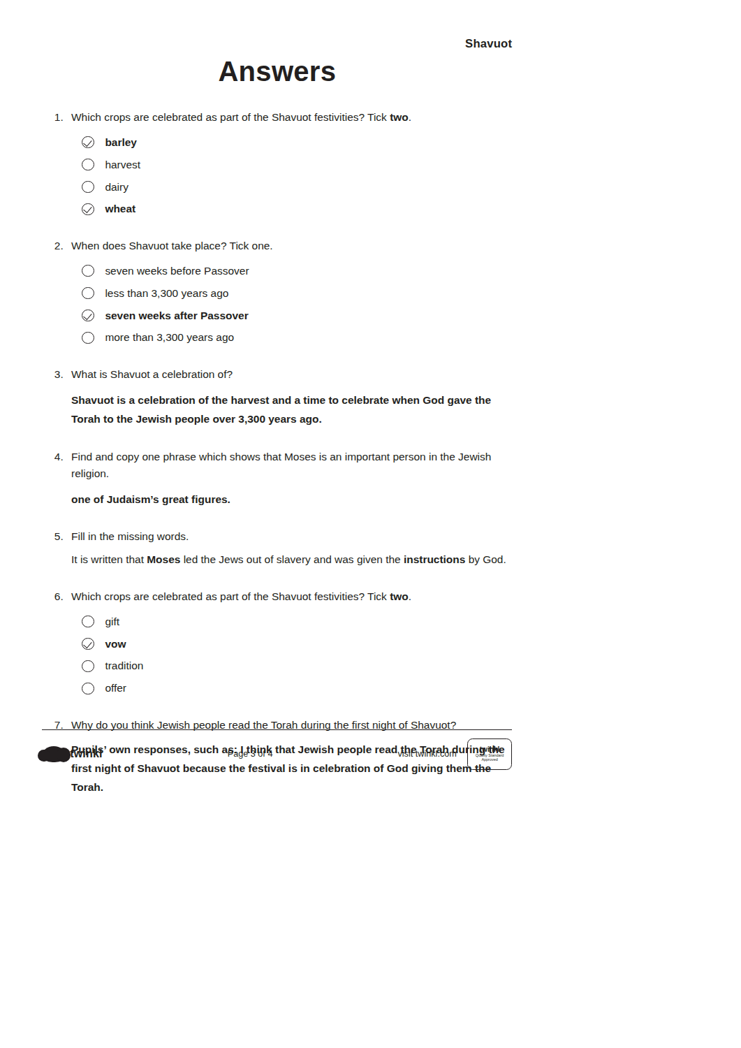Shavuot
Answers
Which crops are celebrated as part of the Shavuot festivities? Tick two.
barley
harvest
dairy
wheat
When does Shavuot take place? Tick one.
seven weeks before Passover
less than 3,300 years ago
seven weeks after Passover
more than 3,300 years ago
What is Shavuot a celebration of?
Shavuot is a celebration of the harvest and a time to celebrate when God gave the Torah to the Jewish people over 3,300 years ago.
Find and copy one phrase which shows that Moses is an important person in the Jewish religion.
one of Judaism’s great figures.
Fill in the missing words.
It is written that Moses led the Jews out of slavery and was given the instructions by God.
Which crops are celebrated as part of the Shavuot festivities? Tick two.
gift
vow
tradition
offer
Why do you think Jewish people read the Torah during the first night of Shavuot?
Pupils’ own responses, such as: I think that Jewish people read the Torah during the first night of Shavuot because the festival is in celebration of God giving them the Torah.
twinkl
Page 3 of 4
visit twinkl.com
twinkl Quality Standard Approved